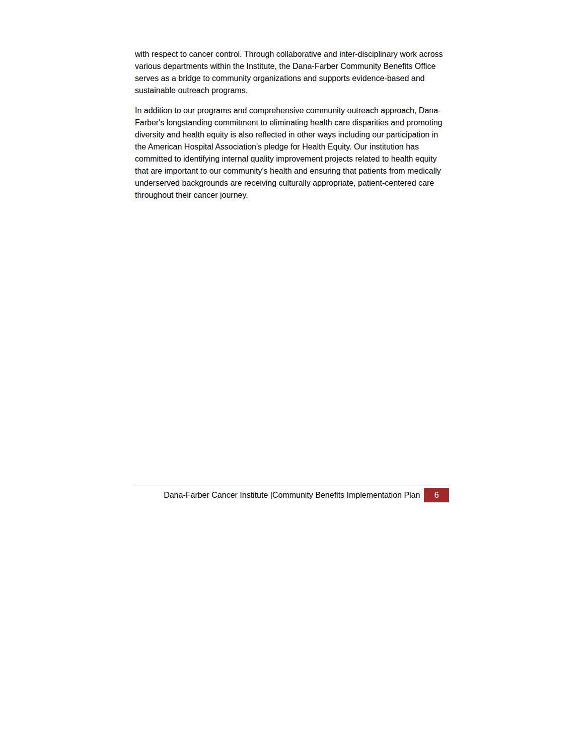with respect to cancer control. Through collaborative and inter-disciplinary work across various departments within the Institute, the Dana-Farber Community Benefits Office serves as a bridge to community organizations and supports evidence-based and sustainable outreach programs.
In addition to our programs and comprehensive community outreach approach, Dana-Farber's longstanding commitment to eliminating health care disparities and promoting diversity and health equity is also reflected in other ways including our participation in the American Hospital Association's pledge for Health Equity. Our institution has committed to identifying internal quality improvement projects related to health equity that are important to our community's health and ensuring that patients from medically underserved backgrounds are receiving culturally appropriate, patient-centered care throughout their cancer journey.
Dana-Farber Cancer Institute |Community Benefits Implementation Plan
6